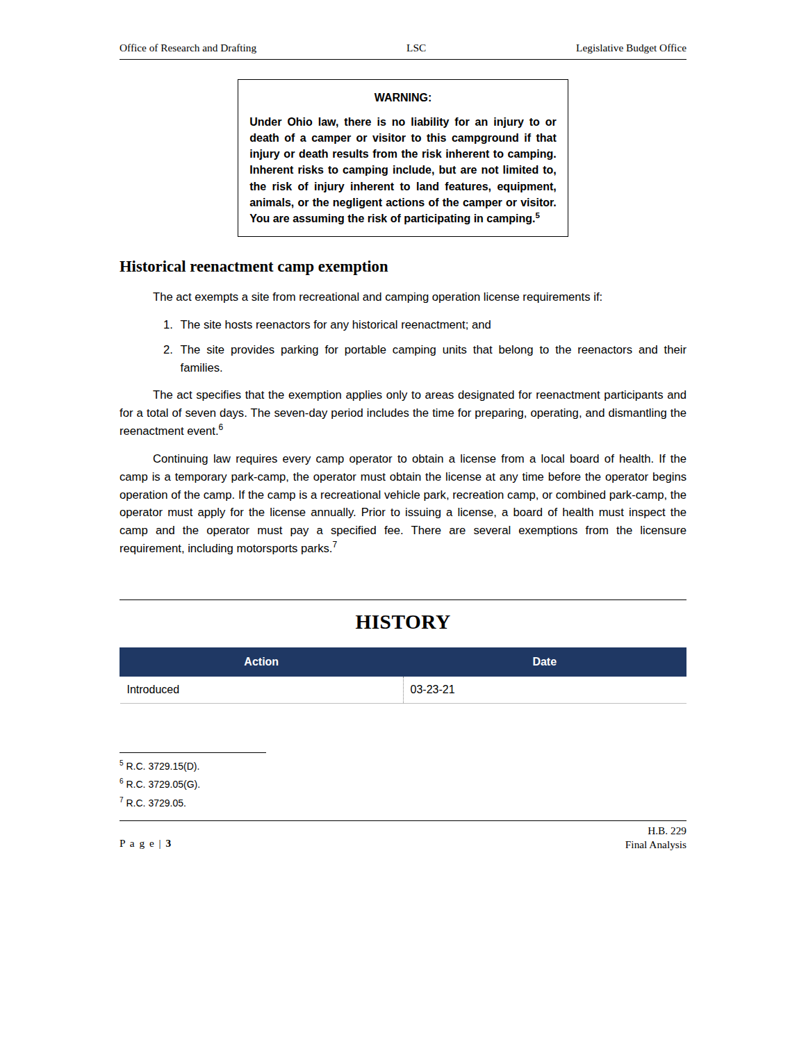Office of Research and Drafting LSC Legislative Budget Office
WARNING:
Under Ohio law, there is no liability for an injury to or death of a camper or visitor to this campground if that injury or death results from the risk inherent to camping. Inherent risks to camping include, but are not limited to, the risk of injury inherent to land features, equipment, animals, or the negligent actions of the camper or visitor. You are assuming the risk of participating in camping.5
Historical reenactment camp exemption
The act exempts a site from recreational and camping operation license requirements if:
The site hosts reenactors for any historical reenactment; and
The site provides parking for portable camping units that belong to the reenactors and their families.
The act specifies that the exemption applies only to areas designated for reenactment participants and for a total of seven days. The seven-day period includes the time for preparing, operating, and dismantling the reenactment event.6
Continuing law requires every camp operator to obtain a license from a local board of health. If the camp is a temporary park-camp, the operator must obtain the license at any time before the operator begins operation of the camp. If the camp is a recreational vehicle park, recreation camp, or combined park-camp, the operator must apply for the license annually. Prior to issuing a license, a board of health must inspect the camp and the operator must pay a specified fee. There are several exemptions from the licensure requirement, including motorsports parks.7
HISTORY
| Action | Date |
| --- | --- |
| Introduced | 03-23-21 |
5 R.C. 3729.15(D).
6 R.C. 3729.05(G).
7 R.C. 3729.05.
P a g e | 3 H.B. 229
Final Analysis